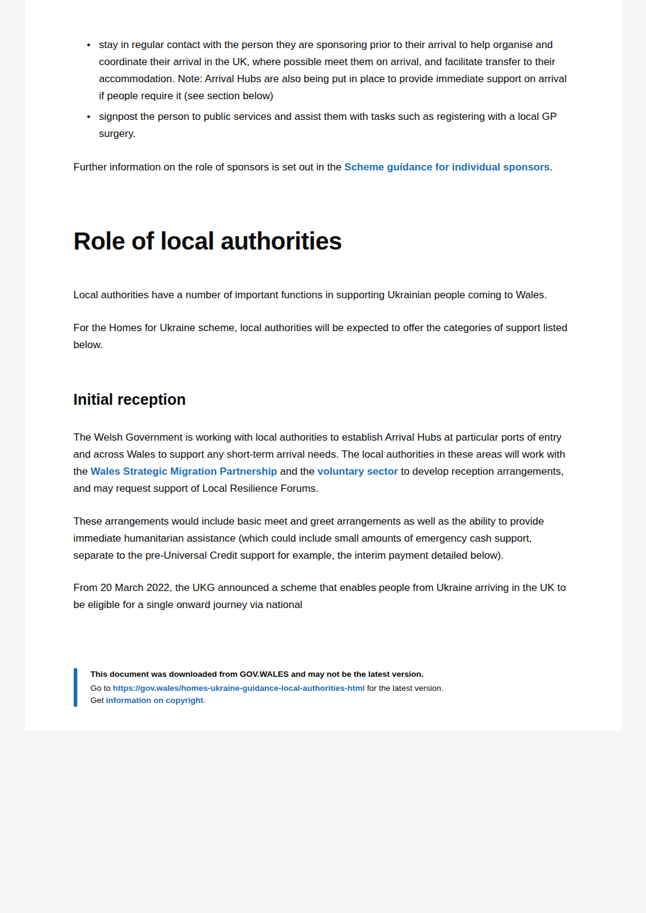stay in regular contact with the person they are sponsoring prior to their arrival to help organise and coordinate their arrival in the UK, where possible meet them on arrival, and facilitate transfer to their accommodation. Note: Arrival Hubs are also being put in place to provide immediate support on arrival if people require it (see section below)
signpost the person to public services and assist them with tasks such as registering with a local GP surgery.
Further information on the role of sponsors is set out in the Scheme guidance for individual sponsors.
Role of local authorities
Local authorities have a number of important functions in supporting Ukrainian people coming to Wales.
For the Homes for Ukraine scheme, local authorities will be expected to offer the categories of support listed below.
Initial reception
The Welsh Government is working with local authorities to establish Arrival Hubs at particular ports of entry and across Wales to support any short-term arrival needs. The local authorities in these areas will work with the Wales Strategic Migration Partnership and the voluntary sector to develop reception arrangements, and may request support of Local Resilience Forums.
These arrangements would include basic meet and greet arrangements as well as the ability to provide immediate humanitarian assistance (which could include small amounts of emergency cash support, separate to the pre-Universal Credit support for example, the interim payment detailed below).
From 20 March 2022, the UKG announced a scheme that enables people from Ukraine arriving in the UK to be eligible for a single onward journey via national
This document was downloaded from GOV.WALES and may not be the latest version.
Go to https://gov.wales/homes-ukraine-guidance-local-authorities-html for the latest version.
Get information on copyright.